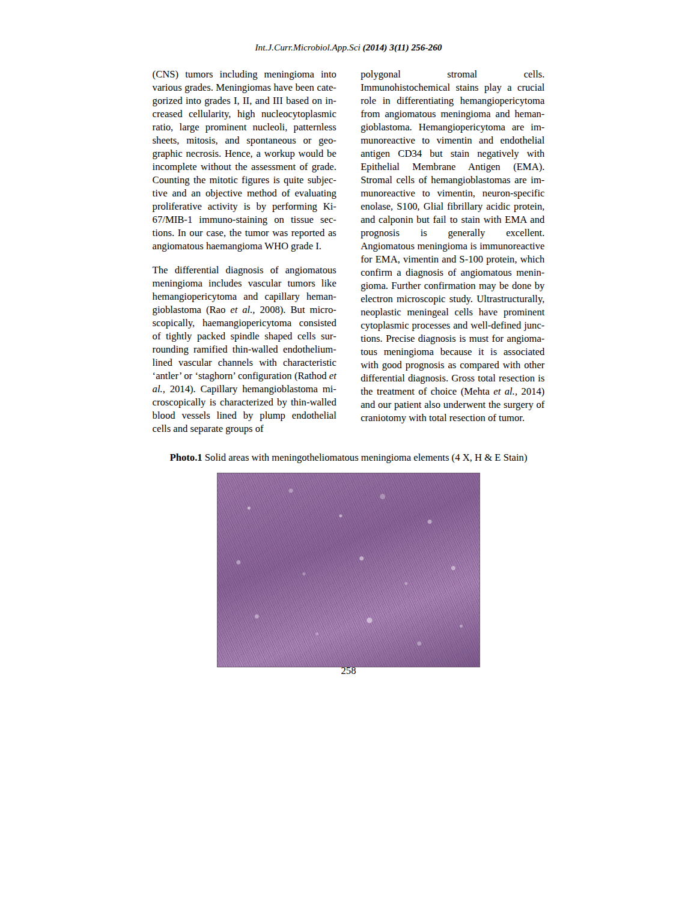Int.J.Curr.Microbiol.App.Sci (2014) 3(11) 256-260
(CNS) tumors including meningioma into various grades. Meningiomas have been categorized into grades I, II, and III based on increased cellularity, high nucleocytoplasmic ratio, large prominent nucleoli, patternless sheets, mitosis, and spontaneous or geographic necrosis. Hence, a workup would be incomplete without the assessment of grade. Counting the mitotic figures is quite subjective and an objective method of evaluating proliferative activity is by performing Ki-67/MIB-1 immuno-staining on tissue sections. In our case, the tumor was reported as angiomatous haemangioma WHO grade I.
The differential diagnosis of angiomatous meningioma includes vascular tumors like hemangiopericytoma and capillary hemangioblastoma (Rao et al., 2008). But microscopically, haemangiopericytoma consisted of tightly packed spindle shaped cells surrounding ramified thin-walled endothelium-lined vascular channels with characteristic ‘antler’ or ‘staghorn’ configuration (Rathod et al., 2014). Capillary hemangioblastoma microscopically is characterized by thin-walled blood vessels lined by plump endothelial cells and separate groups of
polygonal stromal cells. Immunohistochemical stains play a crucial role in differentiating hemangiopericytoma from angiomatous meningioma and hemangioblastoma. Hemangiopericytoma are immunoreactive to vimentin and endothelial antigen CD34 but stain negatively with Epithelial Membrane Antigen (EMA). Stromal cells of hemangioblastomas are immunoreactive to vimentin, neuron-specific enolase, S100, Glial fibrillary acidic protein, and calponin but fail to stain with EMA and prognosis is generally excellent. Angiomatous meningioma is immunoreactive for EMA, vimentin and S-100 protein, which confirm a diagnosis of angiomatous meningioma. Further confirmation may be done by electron microscopic study. Ultrastructurally, neoplastic meningeal cells have prominent cytoplasmic processes and well-defined junctions. Precise diagnosis is must for angiomatous meningioma because it is associated with good prognosis as compared with other differential diagnosis. Gross total resection is the treatment of choice (Mehta et al., 2014) and our patient also underwent the surgery of craniotomy with total resection of tumor.
Photo.1 Solid areas with meningotheliomatous meningioma elements (4 X, H & E Stain)
258